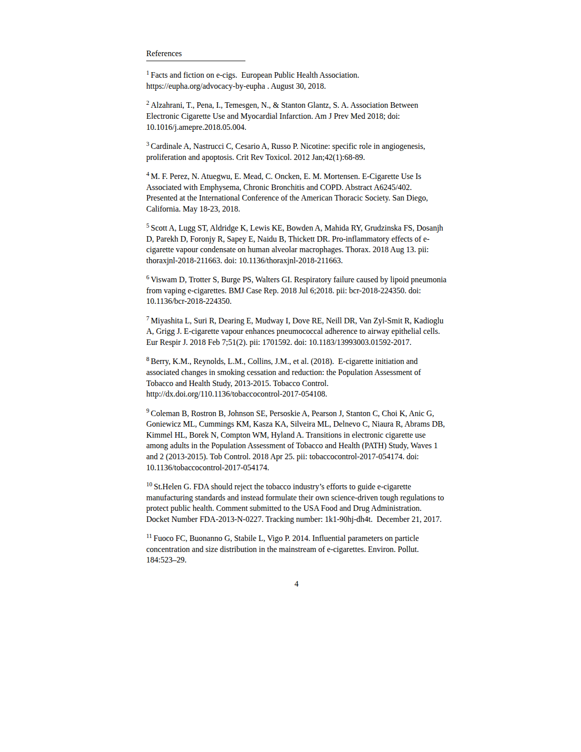References
1Facts and fiction on e-cigs. European Public Health Association. https://eupha.org/advocacy-by-eupha . August 30, 2018.
2Alzahrani, T., Pena, I., Temesgen, N., & Stanton Glantz, S. A. Association Between Electronic Cigarette Use and Myocardial Infarction. Am J Prev Med 2018; doi: 10.1016/j.amepre.2018.05.004.
3Cardinale A, Nastrucci C, Cesario A, Russo P. Nicotine: specific role in angiogenesis, proliferation and apoptosis. Crit Rev Toxicol. 2012 Jan;42(1):68-89.
4M. F. Perez, N. Atuegwu, E. Mead, C. Oncken, E. M. Mortensen. E-Cigarette Use Is Associated with Emphysema, Chronic Bronchitis and COPD. Abstract A6245/402. Presented at the International Conference of the American Thoracic Society. San Diego, California. May 18-23, 2018.
5Scott A, Lugg ST, Aldridge K, Lewis KE, Bowden A, Mahida RY, Grudzinska FS, Dosanjh D, Parekh D, Foronjy R, Sapey E, Naidu B, Thickett DR. Pro-inflammatory effects of e-cigarette vapour condensate on human alveolar macrophages. Thorax. 2018 Aug 13. pii: thoraxjnl-2018-211663. doi: 10.1136/thoraxjnl-2018-211663.
6Viswam D, Trotter S, Burge PS, Walters GI. Respiratory failure caused by lipoid pneumonia from vaping e-cigarettes. BMJ Case Rep. 2018 Jul 6;2018. pii: bcr-2018-224350. doi: 10.1136/bcr-2018-224350.
7Miyashita L, Suri R, Dearing E, Mudway I, Dove RE, Neill DR, Van Zyl-Smit R, Kadioglu A, Grigg J. E-cigarette vapour enhances pneumococcal adherence to airway epithelial cells. Eur Respir J. 2018 Feb 7;51(2). pii: 1701592. doi: 10.1183/13993003.01592-2017.
8Berry, K.M., Reynolds, L.M., Collins, J.M., et al. (2018). E-cigarette initiation and associated changes in smoking cessation and reduction: the Population Assessment of Tobacco and Health Study, 2013-2015. Tobacco Control. http://dx.doi.org/110.1136/tobaccocontrol-2017-054108.
9Coleman B, Rostron B, Johnson SE, Persoskie A, Pearson J, Stanton C, Choi K, Anic G, Goniewicz ML, Cummings KM, Kasza KA, Silveira ML, Delnevo C, Niaura R, Abrams DB, Kimmel HL, Borek N, Compton WM, Hyland A. Transitions in electronic cigarette use among adults in the Population Assessment of Tobacco and Health (PATH) Study, Waves 1 and 2 (2013-2015). Tob Control. 2018 Apr 25. pii: tobaccocontrol-2017-054174. doi: 10.1136/tobaccocontrol-2017-054174.
10St.Helen G. FDA should reject the tobacco industry’s efforts to guide e-cigarette manufacturing standards and instead formulate their own science-driven tough regulations to protect public health. Comment submitted to the USA Food and Drug Administration. Docket Number FDA-2013-N-0227. Tracking number: 1k1-90hj-dh4t. December 21, 2017.
11Fuoco FC, Buonanno G, Stabile L, Vigo P. 2014. Influential parameters on particle concentration and size distribution in the mainstream of e-cigarettes. Environ. Pollut. 184:523–29.
4